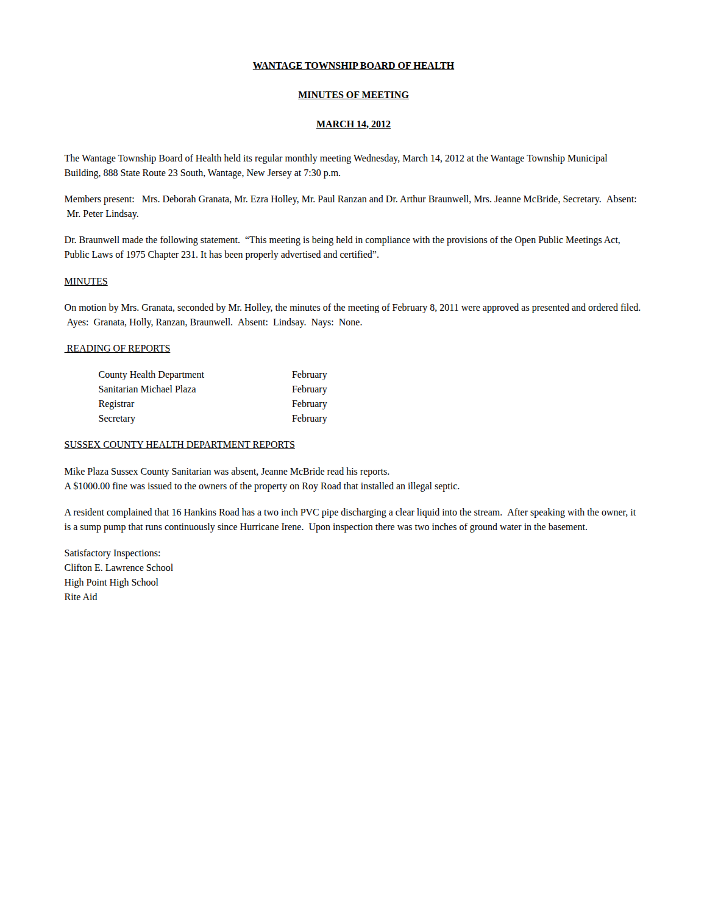WANTAGE TOWNSHIP BOARD OF HEALTH
MINUTES OF MEETING
MARCH 14, 2012
The Wantage Township Board of Health held its regular monthly meeting Wednesday, March 14, 2012 at the Wantage Township Municipal Building, 888 State Route 23 South, Wantage, New Jersey at 7:30 p.m.
Members present: Mrs. Deborah Granata, Mr. Ezra Holley, Mr. Paul Ranzan and Dr. Arthur Braunwell, Mrs. Jeanne McBride, Secretary. Absent: Mr. Peter Lindsay.
Dr. Braunwell made the following statement. “This meeting is being held in compliance with the provisions of the Open Public Meetings Act, Public Laws of 1975 Chapter 231. It has been properly advertised and certified”.
MINUTES
On motion by Mrs. Granata, seconded by Mr. Holley, the minutes of the meeting of February 8, 2011 were approved as presented and ordered filed. Ayes: Granata, Holly, Ranzan, Braunwell. Absent: Lindsay. Nays: None.
READING OF REPORTS
| County Health Department | February |
| Sanitarian Michael Plaza | February |
| Registrar | February |
| Secretary | February |
SUSSEX COUNTY HEALTH DEPARTMENT REPORTS
Mike Plaza Sussex County Sanitarian was absent, Jeanne McBride read his reports.
A $1000.00 fine was issued to the owners of the property on Roy Road that installed an illegal septic.
A resident complained that 16 Hankins Road has a two inch PVC pipe discharging a clear liquid into the stream. After speaking with the owner, it is a sump pump that runs continuously since Hurricane Irene. Upon inspection there was two inches of ground water in the basement.
Satisfactory Inspections:
Clifton E. Lawrence School
High Point High School
Rite Aid